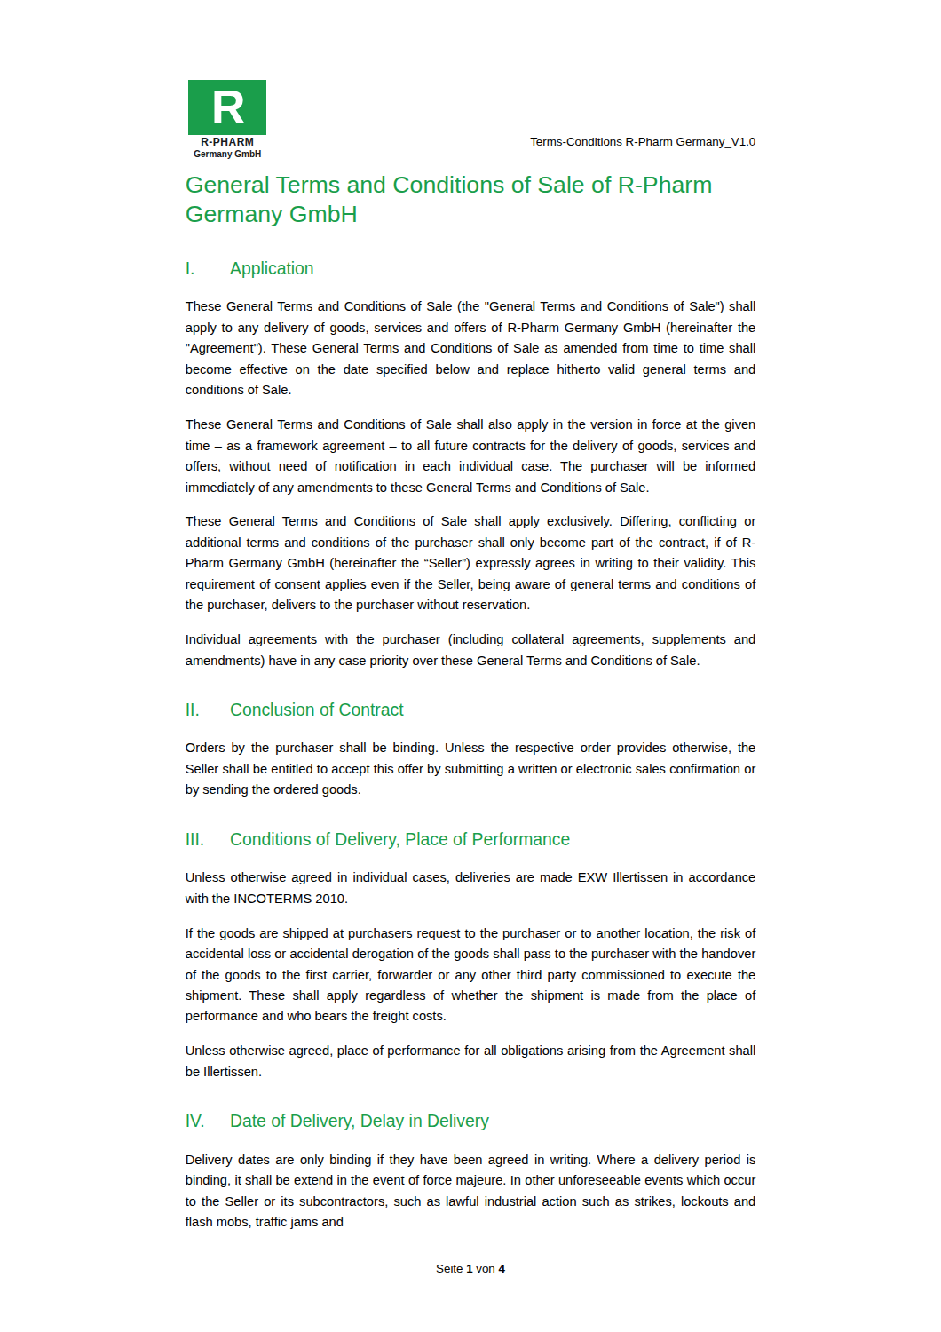R
R-PHARM
Germany GmbH
Terms-Conditions R-Pharm Germany_V1.0
General Terms and Conditions of Sale of R-Pharm Germany GmbH
I. Application
These General Terms and Conditions of Sale (the "General Terms and Conditions of Sale") shall apply to any delivery of goods, services and offers of R-Pharm Germany GmbH (hereinafter the "Agreement"). These General Terms and Conditions of Sale as amended from time to time shall become effective on the date specified below and replace hitherto valid general terms and conditions of Sale.
These General Terms and Conditions of Sale shall also apply in the version in force at the given time – as a framework agreement – to all future contracts for the delivery of goods, services and offers, without need of notification in each individual case. The purchaser will be informed immediately of any amendments to these General Terms and Conditions of Sale.
These General Terms and Conditions of Sale shall apply exclusively. Differing, conflicting or additional terms and conditions of the purchaser shall only become part of the contract, if of R-Pharm Germany GmbH (hereinafter the “Seller”) expressly agrees in writing to their validity. This requirement of consent applies even if the Seller, being aware of general terms and conditions of the purchaser, delivers to the purchaser without reservation.
Individual agreements with the purchaser (including collateral agreements, supplements and amendments) have in any case priority over these General Terms and Conditions of Sale.
II. Conclusion of Contract
Orders by the purchaser shall be binding. Unless the respective order provides otherwise, the Seller shall be entitled to accept this offer by submitting a written or electronic sales confirmation or by sending the ordered goods.
III. Conditions of Delivery, Place of Performance
Unless otherwise agreed in individual cases, deliveries are made EXW Illertissen in accordance with the INCOTERMS 2010.
If the goods are shipped at purchasers request to the purchaser or to another location, the risk of accidental loss or accidental derogation of the goods shall pass to the purchaser with the handover of the goods to the first carrier, forwarder or any other third party commissioned to execute the shipment. These shall apply regardless of whether the shipment is made from the place of performance and who bears the freight costs.
Unless otherwise agreed, place of performance for all obligations arising from the Agreement shall be Illertissen.
IV. Date of Delivery, Delay in Delivery
Delivery dates are only binding if they have been agreed in writing. Where a delivery period is binding, it shall be extend in the event of force majeure. In other unforeseeable events which occur to the Seller or its subcontractors, such as lawful industrial action such as strikes, lockouts and flash mobs, traffic jams and
Seite 1 von 4